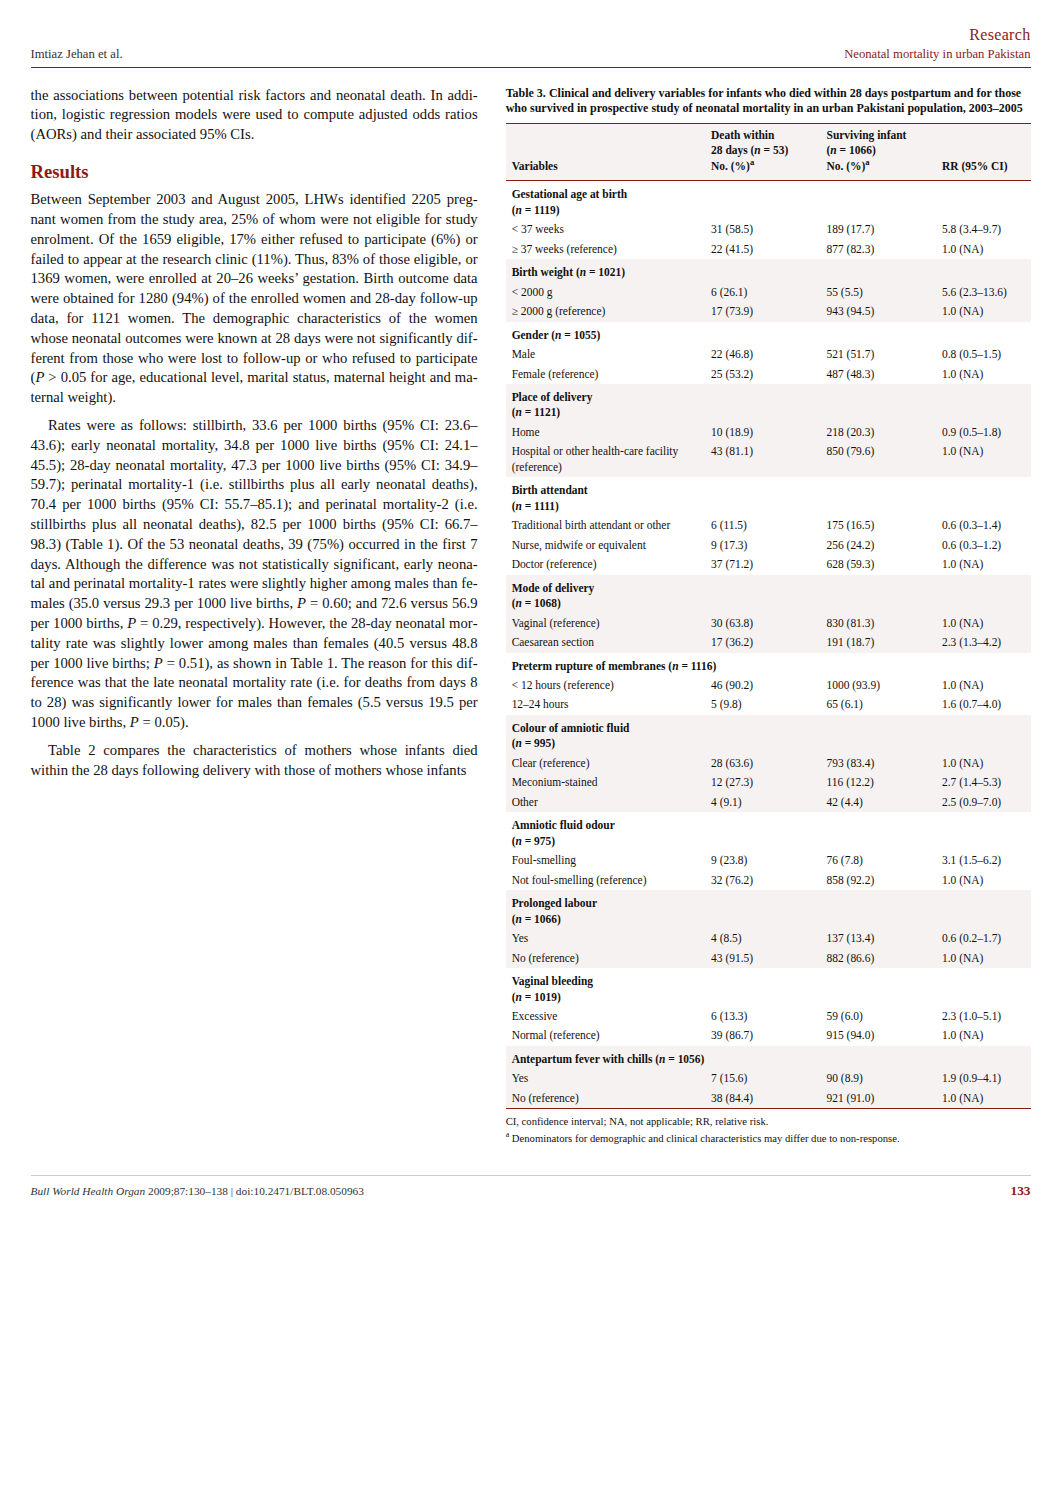Research
Imtiaz Jehan et al.
Neonatal mortality in urban Pakistan
the associations between potential risk factors and neonatal death. In addition, logistic regression models were used to compute adjusted odds ratios (AORs) and their associated 95% CIs.
Results
Between September 2003 and August 2005, LHWs identified 2205 pregnant women from the study area, 25% of whom were not eligible for study enrolment. Of the 1659 eligible, 17% either refused to participate (6%) or failed to appear at the research clinic (11%). Thus, 83% of those eligible, or 1369 women, were enrolled at 20–26 weeks’ gestation. Birth outcome data were obtained for 1280 (94%) of the enrolled women and 28-day follow-up data, for 1121 women. The demographic characteristics of the women whose neonatal outcomes were known at 28 days were not significantly different from those who were lost to follow-up or who refused to participate (P > 0.05 for age, educational level, marital status, maternal height and maternal weight).
Rates were as follows: stillbirth, 33.6 per 1000 births (95% CI: 23.6–43.6); early neonatal mortality, 34.8 per 1000 live births (95% CI: 24.1–45.5); 28-day neonatal mortality, 47.3 per 1000 live births (95% CI: 34.9–59.7); perinatal mortality-1 (i.e. stillbirths plus all early neonatal deaths), 70.4 per 1000 births (95% CI: 55.7–85.1); and perinatal mortality-2 (i.e. stillbirths plus all neonatal deaths), 82.5 per 1000 births (95% CI: 66.7–98.3) (Table 1). Of the 53 neonatal deaths, 39 (75%) occurred in the first 7 days. Although the difference was not statistically significant, early neonatal and perinatal mortality-1 rates were slightly higher among males than females (35.0 versus 29.3 per 1000 live births, P = 0.60; and 72.6 versus 56.9 per 1000 births, P = 0.29, respectively). However, the 28-day neonatal mortality rate was slightly lower among males than females (40.5 versus 48.8 per 1000 live births; P = 0.51), as shown in Table 1. The reason for this difference was that the late neonatal mortality rate (i.e. for deaths from days 8 to 28) was significantly lower for males than females (5.5 versus 19.5 per 1000 live births, P = 0.05).
Table 2 compares the characteristics of mothers whose infants died within the 28 days following delivery with those of mothers whose infants
Table 3. Clinical and delivery variables for infants who died within 28 days postpartum and for those who survived in prospective study of neonatal mortality in an urban Pakistani population, 2003–2005
| Variables | Death within 28 days ( n = 53) No. (%) a | Surviving infant ( n = 1066) No. (%) a | RR (95% CI) |
| --- | --- | --- | --- |
| Gestational age at birth ( n = 1119) |
| < 37 weeks | 31 (58.5) | 189 (17.7) | 5.8 (3.4–9.7) |
| ≥ 37 weeks (reference) | 22 (41.5) | 877 (82.3) | 1.0 (NA) |
| Birth weight ( n = 1021) |
| < 2000 g | 6 (26.1) | 55 (5.5) | 5.6 (2.3–13.6) |
| ≥ 2000 g (reference) | 17 (73.9) | 943 (94.5) | 1.0 (NA) |
| Gender ( n = 1055) |
| Male | 22 (46.8) | 521 (51.7) | 0.8 (0.5–1.5) |
| Female (reference) | 25 (53.2) | 487 (48.3) | 1.0 (NA) |
| Place of delivery ( n = 1121) |
| Home | 10 (18.9) | 218 (20.3) | 0.9 (0.5–1.8) |
| Hospital or other health-care facility (reference) | 43 (81.1) | 850 (79.6) | 1.0 (NA) |
| Birth attendant ( n = 1111) |
| Traditional birth attendant or other | 6 (11.5) | 175 (16.5) | 0.6 (0.3–1.4) |
| Nurse, midwife or equivalent | 9 (17.3) | 256 (24.2) | 0.6 (0.3–1.2) |
| Doctor (reference) | 37 (71.2) | 628 (59.3) | 1.0 (NA) |
| Mode of delivery ( n = 1068) |
| Vaginal (reference) | 30 (63.8) | 830 (81.3) | 1.0 (NA) |
| Caesarean section | 17 (36.2) | 191 (18.7) | 2.3 (1.3–4.2) |
| Preterm rupture of membranes ( n = 1116) |
| < 12 hours (reference) | 46 (90.2) | 1000 (93.9) | 1.0 (NA) |
| 12–24 hours | 5 (9.8) | 65 (6.1) | 1.6 (0.7–4.0) |
| Colour of amniotic fluid ( n = 995) |
| Clear (reference) | 28 (63.6) | 793 (83.4) | 1.0 (NA) |
| Meconium-stained | 12 (27.3) | 116 (12.2) | 2.7 (1.4–5.3) |
| Other | 4 (9.1) | 42 (4.4) | 2.5 (0.9–7.0) |
| Amniotic fluid odour ( n = 975) |
| Foul-smelling | 9 (23.8) | 76 (7.8) | 3.1 (1.5–6.2) |
| Not foul-smelling (reference) | 32 (76.2) | 858 (92.2) | 1.0 (NA) |
| Prolonged labour ( n = 1066) |
| Yes | 4 (8.5) | 137 (13.4) | 0.6 (0.2–1.7) |
| No (reference) | 43 (91.5) | 882 (86.6) | 1.0 (NA) |
| Vaginal bleeding ( n = 1019) |
| Excessive | 6 (13.3) | 59 (6.0) | 2.3 (1.0–5.1) |
| Normal (reference) | 39 (86.7) | 915 (94.0) | 1.0 (NA) |
| Antepartum fever with chills ( n = 1056) |
| Yes | 7 (15.6) | 90 (8.9) | 1.9 (0.9–4.1) |
| No (reference) | 38 (84.4) | 921 (91.0) | 1.0 (NA) |
CI, confidence interval; NA, not applicable; RR, relative risk.
a Denominators for demographic and clinical characteristics may differ due to non-response.
Bull World Health Organ 2009;87:130–138 | doi:10.2471/BLT.08.050963
133